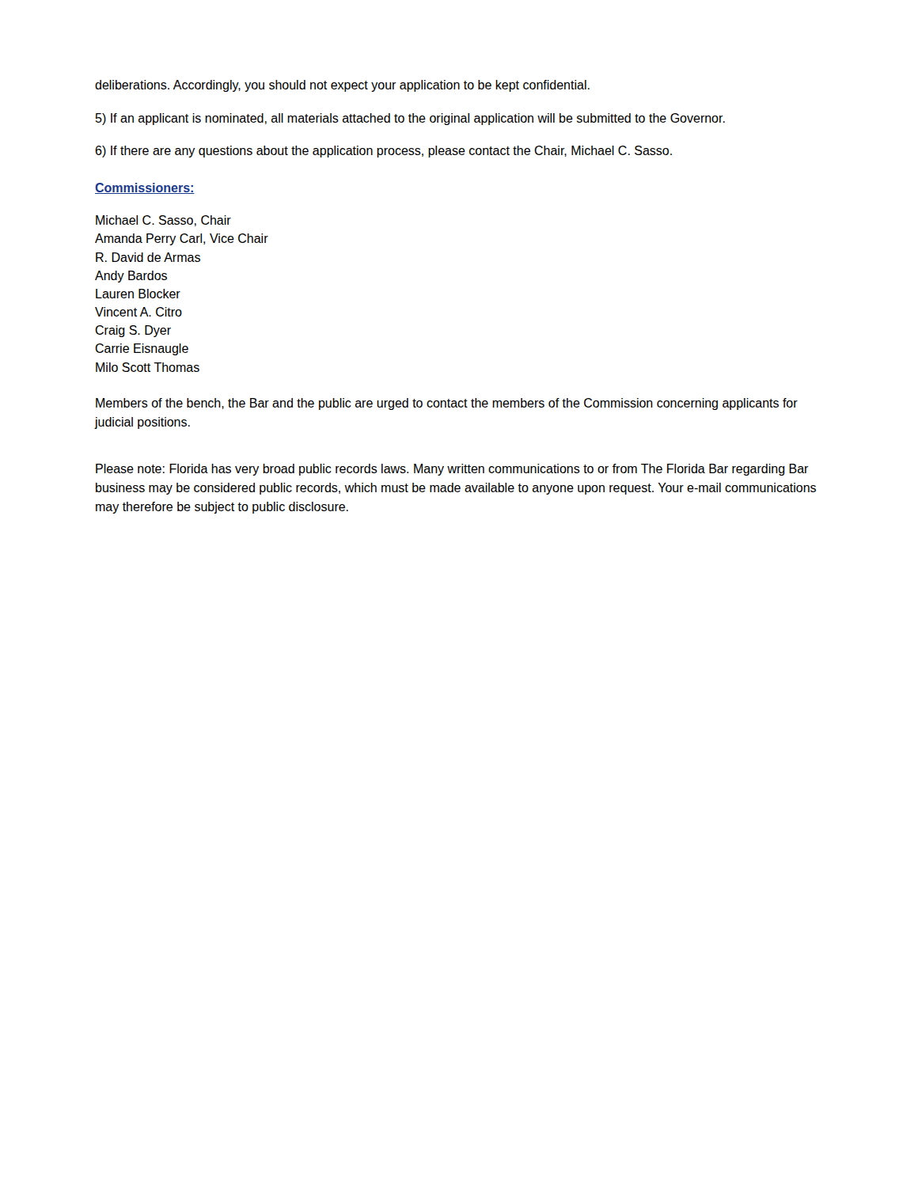deliberations. Accordingly, you should not expect your application to be kept confidential.
5) If an applicant is nominated, all materials attached to the original application will be submitted to the Governor.
6) If there are any questions about the application process, please contact the Chair, Michael C. Sasso.
Commissioners:
Michael C. Sasso, Chair
Amanda Perry Carl, Vice Chair
R. David de Armas
Andy Bardos
Lauren Blocker
Vincent A. Citro
Craig S. Dyer
Carrie Eisnaugle
Milo Scott Thomas
Members of the bench, the Bar and the public are urged to contact the members of the Commission concerning applicants for judicial positions.
Please note: Florida has very broad public records laws. Many written communications to or from The Florida Bar regarding Bar business may be considered public records, which must be made available to anyone upon request. Your e-mail communications may therefore be subject to public disclosure.